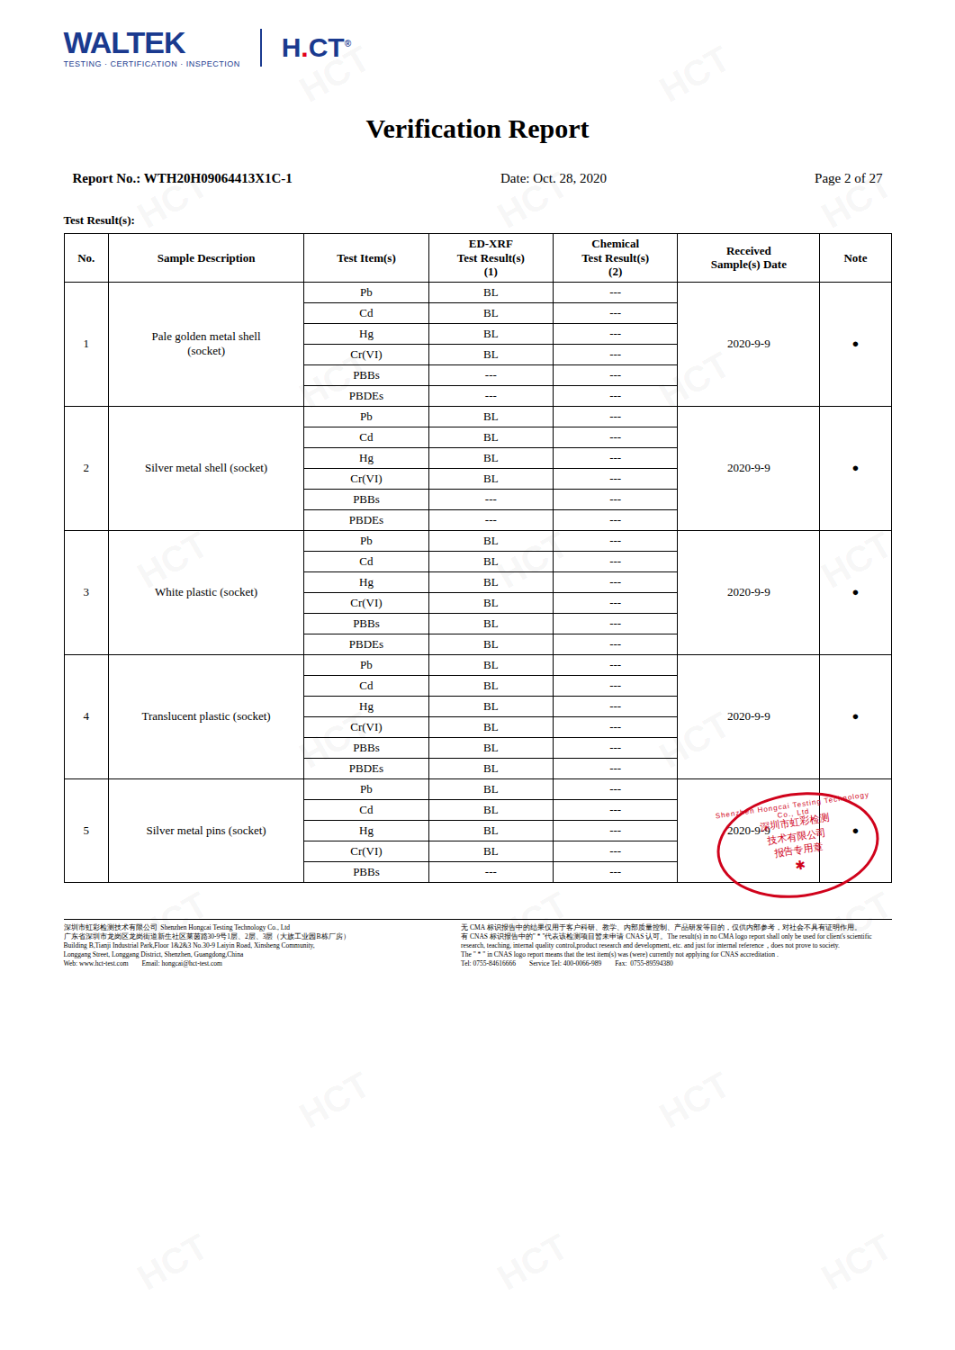HCT
HCT
HCT
HCT
HCT
HCT
HCT
HCT
HCT
HCT
HCT
HCT
HCT
HCT
HCT
HCT
HCT
HCT
HCT
HCT
WALTEK
TESTING · CERTIFICATION · INSPECTION
H. CT®
Verification Report
Report No.: WTH20H09064413X1C-1
Date: Oct. 28, 2020
Page 2 of 27
Test Result(s):
| No. | Sample Description | Test Item(s) | ED-XRF Test Result(s) (1) | Chemical Test Result(s) (2) | Received Sample(s) Date | Note |
| --- | --- | --- | --- | --- | --- | --- |
| 1 | Pale golden metal shell (socket) | Pb | BL | --- | 2020-9-9 | ● |
| Cd | BL | --- |
| Hg | BL | --- |
| Cr(VI) | BL | --- |
| PBBs | --- | --- |
| PBDEs | --- | --- |
| 2 | Silver metal shell (socket) | Pb | BL | --- | 2020-9-9 | ● |
| Cd | BL | --- |
| Hg | BL | --- |
| Cr(VI) | BL | --- |
| PBBs | --- | --- |
| PBDEs | --- | --- |
| 3 | White plastic (socket) | Pb | BL | --- | 2020-9-9 | ● |
| Cd | BL | --- |
| Hg | BL | --- |
| Cr(VI) | BL | --- |
| PBBs | BL | --- |
| PBDEs | BL | --- |
| 4 | Translucent plastic (socket) | Pb | BL | --- | 2020-9-9 | ● |
| Cd | BL | --- |
| Hg | BL | --- |
| Cr(VI) | BL | --- |
| PBBs | BL | --- |
| PBDEs | BL | --- |
| 5 | Silver metal pins (socket) | Pb | BL | --- | 2020-9-9 | ● |
| Cd | BL | --- |
| Hg | BL | --- |
| Cr(VI) | BL | --- |
| PBBs | --- | --- |
Shenzhen Hongcai Testing Technology Co., Ltd
深圳市虹彩检测
技术有限公司
报告专用章
✱
深圳市虹彩检测技术有限公司 Shenzhen Hongcai Testing Technology Co., Ltd
广东省深圳市龙岗区龙岗街道新生社区莱茵路30-9号1层、2层、3层（大族工业园B栋厂房）
Building B,Tianji Industrial Park,Floor 1&2&3 No.30-9 Laiyin Road, Xinsheng Community,
Longgang Street, Longgang District, Shenzhen, Guangdong,China
Web: www.hct-test.com Email: hongcai@hct-test.com
无 CMA 标识报告中的结果仅用于客户科研、教学、内部质量控制、产品研发等目的，仅供内部参考，对社会不具有证明作用。
有 CNAS 标识报告中的" * "代表该检测项目暂未申请 CNAS 认可。The result(s) in no CMA logo report shall only be used for client's scientific
research, teaching, internal quality control,product research and development, etc. and just for internal reference，does not prove to society.
The " * " in CNAS logo report means that the test item(s) was (were) currently not applying for CNAS accreditation .
Tel: 0755-84616666 Service Tel: 400-0066-989 Fax: 0755-89594380